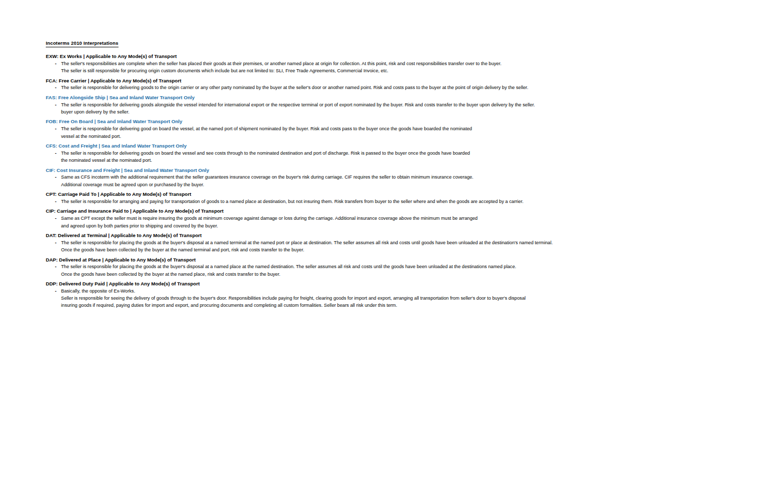Incoterms 2010 Interpretations
EXW: Ex Works | Applicable to Any Mode(s) of Transport
The seller's responsibilities are complete when the seller has placed their goods at their premises, or another named place at origin for collection. At this point, risk and cost responsibilities transfer over to the buyer.
The seller is still responsible for procuring origin custom documents which include but are not limited to: SLI, Free Trade Agreements, Commercial Invoice, etc.
FCA: Free Carrier | Applicable to Any Mode(s) of Transport
The seller is responsible for delivering goods to the origin carrier or any other party nominated by the buyer at the seller's door or another named point. Risk and costs pass to the buyer at the point of origin delivery by the seller.
FAS: Free Alongside Ship | Sea and Inland Water Transport Only
The seller is responsible for delivering goods alongside the vessel intended for international export or the respective terminal or port of export nominated by the buyer. Risk and costs transfer to the buyer upon delivery by the seller.
buyer upon delivery by the seller.
FOB: Free On Board | Sea and Inland Water Transport Only
The seller is responsible for delivering good on board the vessel, at the named port of shipment nominated by the buyer. Risk and costs pass to the buyer once the goods have boarded the nominated
vessel at the nominated port.
CFS: Cost and Freight | Sea and Inland Water Transport Only
The seller is responsible for delivering goods on board the vessel and see costs through to the nominated destination and port of discharge. Risk is passed to the buyer once the goods have boarded
the nominated vessel at the nominated port.
CIF: Cost Insurance and Freight | Sea and Inland Water Transport Only
Same as CFS incoterm with the additional requirement that the seller guarantees insurance coverage on the buyer's risk during carriage. CIF requires the seller to obtain minimum insurance coverage.
Additional coverage must be agreed upon or purchased by the buyer.
CPT: Carriage Paid To | Applicable to Any Mode(s) of Transport
The seller is responsible for arranging and paying for transportation of goods to a named place at destination, but not insuring them. Risk transfers from buyer to the seller where and when the goods are accepted by a carrier.
CIP: Carriage and Insurance Paid to | Applicable to Any Mode(s) of Transport
Same as CPT except the seller must is require insuring the goods at minimum coverage against damage or loss during the carriage. Additional insurance coverage above the minimum must be arranged
and agreed upon by both parties prior to shipping and covered by the buyer.
DAT: Delivered at Terminal | Applicable to Any Mode(s) of Transport
The seller is responsible for placing the goods at the buyer's disposal at a named terminal at the named port or place at destination. The seller assumes all risk and costs until goods have been unloaded at the destination's named terminal.
Once the goods have been collected by the buyer at the named terminal and port, risk and costs transfer to the buyer.
DAP: Delivered at Place | Applicable to Any Mode(s) of Transport
The seller is responsible for placing the goods at the buyer's disposal at a named place at the named destination. The seller assumes all risk and costs until the goods have been unloaded at the destinations named place.
Once the goods have been collected by the buyer at the named place, risk and costs transfer to the buyer.
DDP: Delivered Duty Paid | Applicable to Any Mode(s) of Transport
Basically, the opposite of Ex-Works.
Seller is responsible for seeing the delivery of goods through to the buyer's door. Responsibilities include paying for freight, clearing goods for import and export, arranging all transportation from seller's door to buyer's disposal
insuring goods if required, paying duties for import and export, and procuring documents and completing all custom formalities. Seller bears all risk under this term.